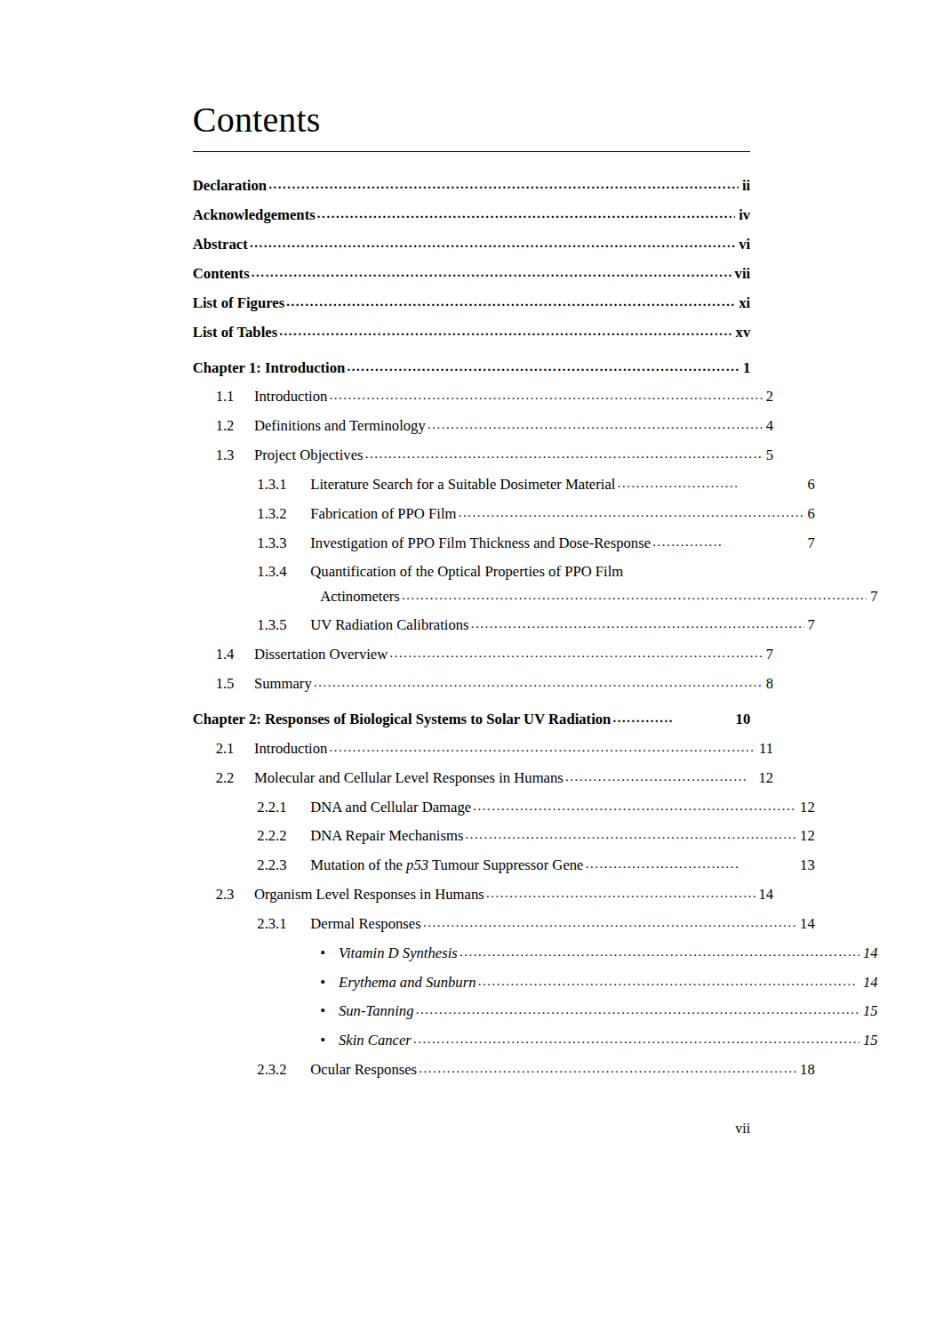Contents
Declaration .......................................................................................................................... ii
Acknowledgements ....................................................................................................... iv
Abstract ................................................................................................................. vi
Contents ................................................................................................................. vii
List of Figures ....................................................................................................... xi
List of Tables ......................................................................................................... xv
Chapter 1: Introduction ............................................................................................. 1
1.1 Introduction ................................................................................................................................. 2
1.2 Definitions and Terminology ..................................................................................... 4
1.3 Project Objectives ..................................................................................................... 5
1.3.1 Literature Search for a Suitable Dosimeter Material .......................... 6
1.3.2 Fabrication of PPO Film .............................................................................. 6
1.3.3 Investigation of PPO Film Thickness and Dose-Response ............... 7
1.3.4 Quantification of the Optical Properties of PPO Film
Actinometers ..................................................................................................... 7
1.3.5 UV Radiation Calibrations .......................................................................... 7
1.4 Dissertation Overview ......................................................................................... 7
1.5 Summary ..................................................................................................................... 8
Chapter 2: Responses of Biological Systems to Solar UV Radiation ............. 10
2.1 Introduction ............................................................................................................... 11
2.2 Molecular and Cellular Level Responses in Humans ....................................... 12
2.2.1 DNA and Cellular Damage ......................................................................... 12
2.2.2 DNA Repair Mechanisms ........................................................................... 12
2.2.3 Mutation of the p53 Tumour Suppressor Gene ................................. 13
2.3 Organism Level Responses in Humans .................................................................... 14
2.3.1 Dermal Responses ......................................................................................... 14
•Vitamin D Synthesis ....................................................................................... 14
•Erythema and Sunburn ................................................................................. 14
•Sun-Tanning ................................................................................................. 15
•Skin Cancer ................................................................................................... 15
2.3.2 Ocular Responses .......................................................................................... 18
vii